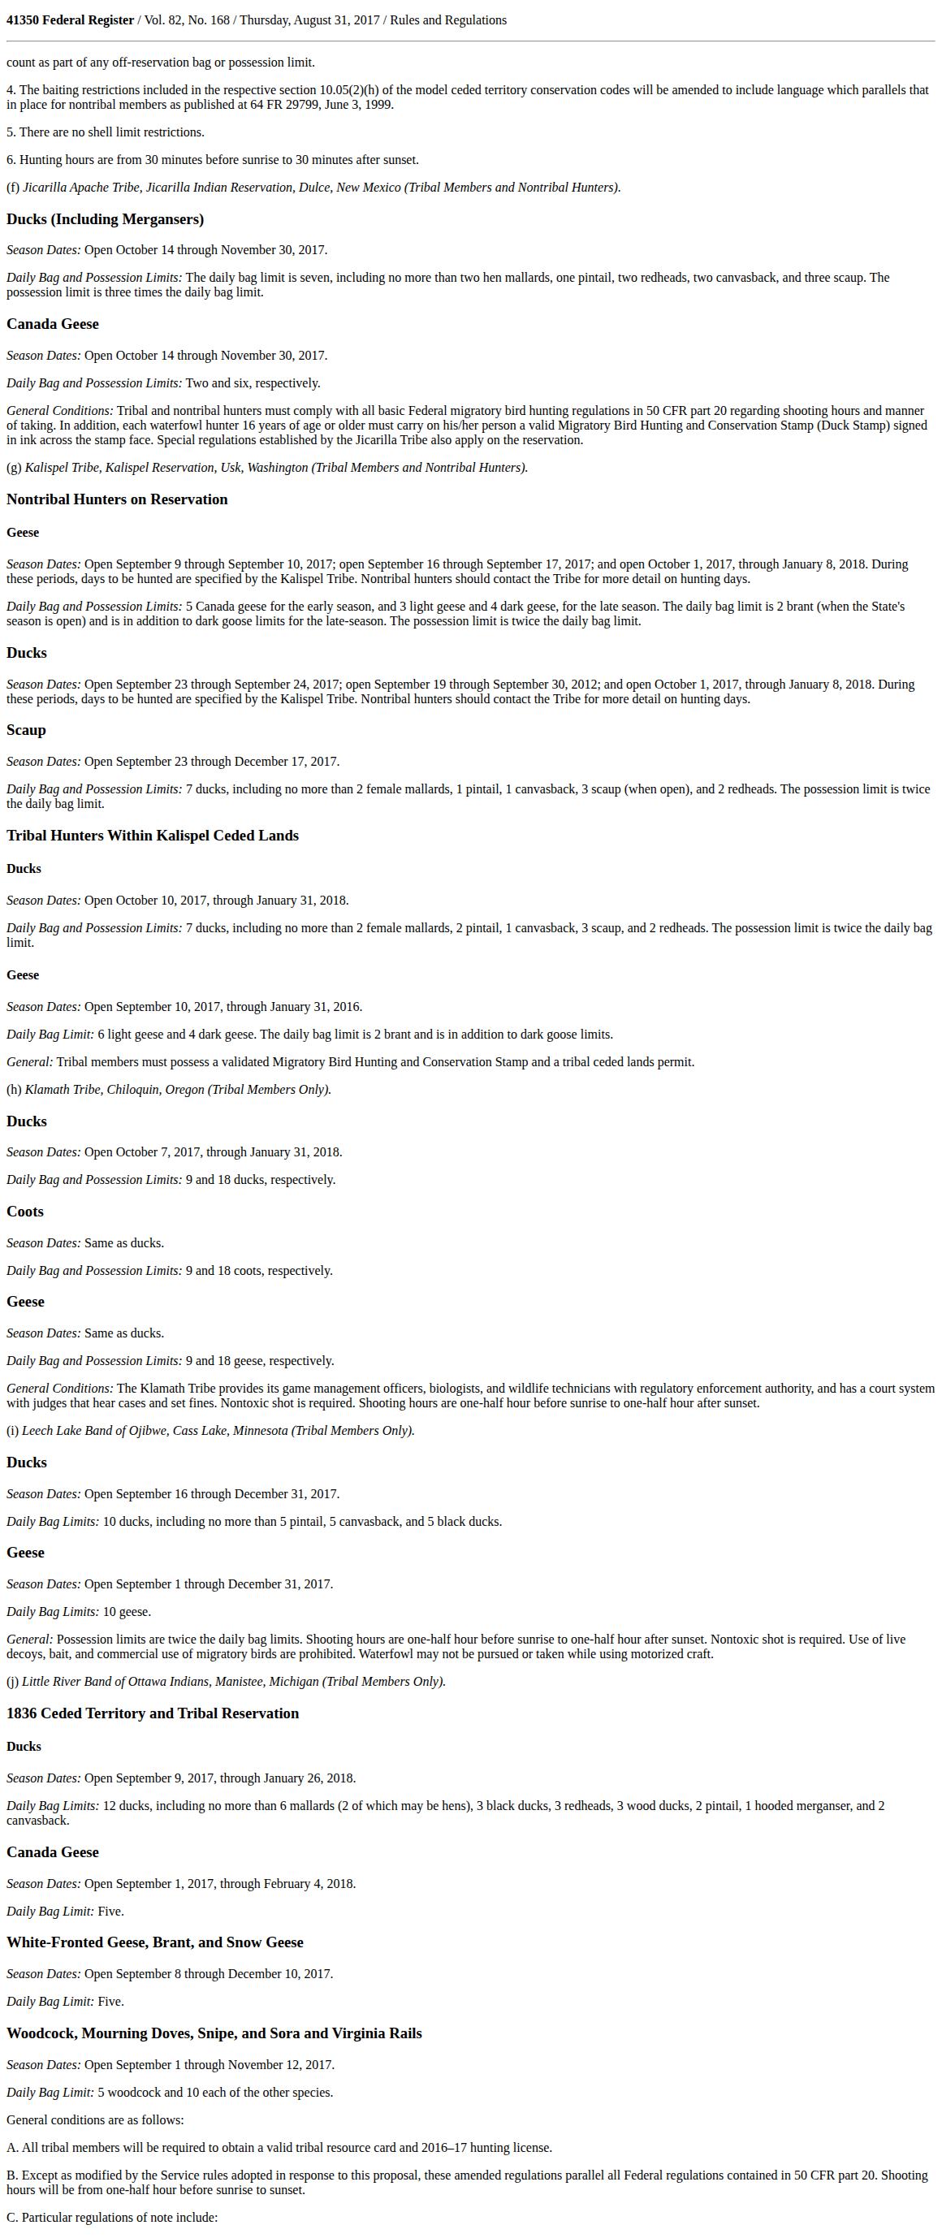41350 Federal Register / Vol. 82, No. 168 / Thursday, August 31, 2017 / Rules and Regulations
count as part of any off-reservation bag or possession limit.
4. The baiting restrictions included in the respective section 10.05(2)(h) of the model ceded territory conservation codes will be amended to include language which parallels that in place for nontribal members as published at 64 FR 29799, June 3, 1999.
5. There are no shell limit restrictions.
6. Hunting hours are from 30 minutes before sunrise to 30 minutes after sunset.
(f) Jicarilla Apache Tribe, Jicarilla Indian Reservation, Dulce, New Mexico (Tribal Members and Nontribal Hunters).
Ducks (Including Mergansers)
Season Dates: Open October 14 through November 30, 2017.
Daily Bag and Possession Limits: The daily bag limit is seven, including no more than two hen mallards, one pintail, two redheads, two canvasback, and three scaup. The possession limit is three times the daily bag limit.
Canada Geese
Season Dates: Open October 14 through November 30, 2017.
Daily Bag and Possession Limits: Two and six, respectively.
General Conditions: Tribal and nontribal hunters must comply with all basic Federal migratory bird hunting regulations in 50 CFR part 20 regarding shooting hours and manner of taking. In addition, each waterfowl hunter 16 years of age or older must carry on his/her person a valid Migratory Bird Hunting and Conservation Stamp (Duck Stamp) signed in ink across the stamp face. Special regulations established by the Jicarilla Tribe also apply on the reservation.
(g) Kalispel Tribe, Kalispel Reservation, Usk, Washington (Tribal Members and Nontribal Hunters).
Nontribal Hunters on Reservation
Geese
Season Dates: Open September 9 through September 10, 2017; open September 16 through September 17, 2017; and open October 1, 2017, through January 8, 2018. During these periods, days to be hunted are specified by the Kalispel Tribe. Nontribal hunters should contact the Tribe for more detail on hunting days.
Daily Bag and Possession Limits: 5 Canada geese for the early season, and 3 light geese and 4 dark geese, for the late season. The daily bag limit is 2 brant (when the State's season is open) and is in addition to dark goose limits for the late-season. The possession limit is twice the daily bag limit.
Ducks
Season Dates: Open September 23 through September 24, 2017; open September 19 through September 30, 2012; and open October 1, 2017, through January 8, 2018. During these periods, days to be hunted are specified by the Kalispel Tribe. Nontribal hunters should contact the Tribe for more detail on hunting days.
Scaup
Season Dates: Open September 23 through December 17, 2017.
Daily Bag and Possession Limits: 7 ducks, including no more than 2 female mallards, 1 pintail, 1 canvasback, 3 scaup (when open), and 2 redheads. The possession limit is twice the daily bag limit.
Tribal Hunters Within Kalispel Ceded Lands
Ducks
Season Dates: Open October 10, 2017, through January 31, 2018.
Daily Bag and Possession Limits: 7 ducks, including no more than 2 female mallards, 2 pintail, 1 canvasback, 3 scaup, and 2 redheads. The possession limit is twice the daily bag limit.
Geese
Season Dates: Open September 10, 2017, through January 31, 2016.
Daily Bag Limit: 6 light geese and 4 dark geese. The daily bag limit is 2 brant and is in addition to dark goose limits.
General: Tribal members must possess a validated Migratory Bird Hunting and Conservation Stamp and a tribal ceded lands permit.
(h) Klamath Tribe, Chiloquin, Oregon (Tribal Members Only).
Ducks
Season Dates: Open October 7, 2017, through January 31, 2018.
Daily Bag and Possession Limits: 9 and 18 ducks, respectively.
Coots
Season Dates: Same as ducks.
Daily Bag and Possession Limits: 9 and 18 coots, respectively.
Geese
Season Dates: Same as ducks.
Daily Bag and Possession Limits: 9 and 18 geese, respectively.
General Conditions: The Klamath Tribe provides its game management officers, biologists, and wildlife technicians with regulatory enforcement authority, and has a court system with judges that hear cases and set fines. Nontoxic shot is required. Shooting hours are one-half hour before sunrise to one-half hour after sunset.
(i) Leech Lake Band of Ojibwe, Cass Lake, Minnesota (Tribal Members Only).
Ducks
Season Dates: Open September 16 through December 31, 2017.
Daily Bag Limits: 10 ducks, including no more than 5 pintail, 5 canvasback, and 5 black ducks.
Geese
Season Dates: Open September 1 through December 31, 2017.
Daily Bag Limits: 10 geese.
General: Possession limits are twice the daily bag limits. Shooting hours are one-half hour before sunrise to one-half hour after sunset. Nontoxic shot is required. Use of live decoys, bait, and commercial use of migratory birds are prohibited. Waterfowl may not be pursued or taken while using motorized craft.
(j) Little River Band of Ottawa Indians, Manistee, Michigan (Tribal Members Only).
1836 Ceded Territory and Tribal Reservation
Ducks
Season Dates: Open September 9, 2017, through January 26, 2018.
Daily Bag Limits: 12 ducks, including no more than 6 mallards (2 of which may be hens), 3 black ducks, 3 redheads, 3 wood ducks, 2 pintail, 1 hooded merganser, and 2 canvasback.
Canada Geese
Season Dates: Open September 1, 2017, through February 4, 2018.
Daily Bag Limit: Five.
White-Fronted Geese, Brant, and Snow Geese
Season Dates: Open September 8 through December 10, 2017.
Daily Bag Limit: Five.
Woodcock, Mourning Doves, Snipe, and Sora and Virginia Rails
Season Dates: Open September 1 through November 12, 2017.
Daily Bag Limit: 5 woodcock and 10 each of the other species.
General conditions are as follows:
A. All tribal members will be required to obtain a valid tribal resource card and 2016–17 hunting license.
B. Except as modified by the Service rules adopted in response to this proposal, these amended regulations parallel all Federal regulations contained in 50 CFR part 20. Shooting hours will be from one-half hour before sunrise to sunset.
C. Particular regulations of note include: